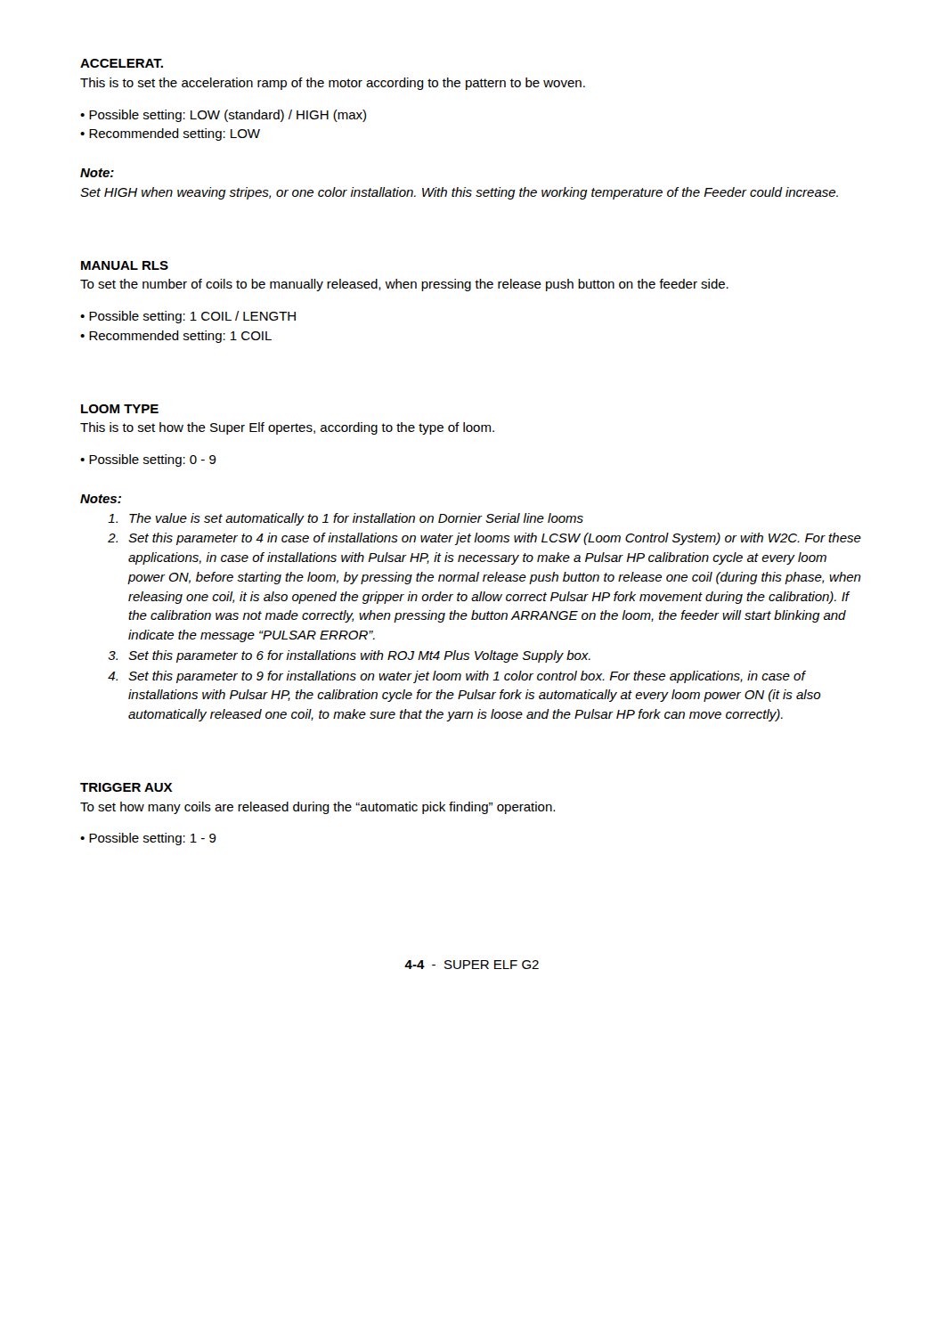ACCELERAT.
This is to set the acceleration ramp of the motor according to the pattern to be woven.
• Possible setting: LOW (standard) / HIGH (max)
• Recommended setting: LOW
Note:
Set HIGH when weaving stripes, or one color installation. With this setting the working temperature of the Feeder could increase.
MANUAL RLS
To set the number of coils to be manually released, when pressing the release push button on the feeder side.
• Possible setting: 1 COIL / LENGTH
• Recommended setting: 1 COIL
LOOM TYPE
This is to set how the Super Elf opertes, according to the type of loom.
• Possible setting: 0 - 9
Notes:
The value is set automatically to 1 for installation on Dornier Serial line looms
Set this parameter to 4 in case of installations on water jet looms with LCSW (Loom Control System) or with W2C. For these applications, in case of installations with Pulsar HP, it is necessary to make a Pulsar HP calibration cycle at every loom power ON, before starting the loom, by pressing the normal release push button to release one coil (during this phase, when releasing one coil, it is also opened the gripper in order to allow correct Pulsar HP fork movement during the calibration). If the calibration was not made correctly, when pressing the button ARRANGE on the loom, the feeder will start blinking and indicate the message “PULSAR ERROR”.
Set this parameter to 6 for installations with ROJ Mt4 Plus Voltage Supply box.
Set this parameter to 9 for installations on water jet loom with 1 color control box. For these applications, in case of installations with Pulsar HP, the calibration cycle for the Pulsar fork is automatically at every loom power ON (it is also automatically released one coil, to make sure that the yarn is loose and the Pulsar HP fork can move correctly).
TRIGGER AUX
To set how many coils are released during the “automatic pick finding” operation.
• Possible setting: 1 - 9
4-4 - SUPER ELF G2